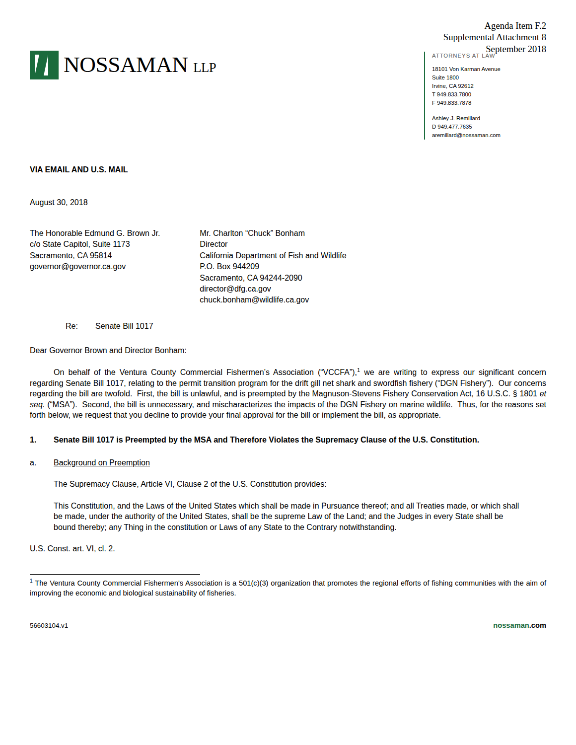Agenda Item F.2
Supplemental Attachment 8
September 2018
NOSSAMAN LLP
ATTORNEYS AT LAW
18101 Von Karman Avenue
Suite 1800
Irvine, CA 92612
T 949.833.7800
F 949.833.7878
Ashley J. Remillard
D 949.477.7635
aremillard@nossaman.com
VIA EMAIL AND U.S. MAIL
August 30, 2018
The Honorable Edmund G. Brown Jr.
c/o State Capitol, Suite 1173
Sacramento, CA 95814
governor@governor.ca.gov
Mr. Charlton “Chuck” Bonham
Director
California Department of Fish and Wildlife
P.O. Box 944209
Sacramento, CA 94244-2090
director@dfg.ca.gov
chuck.bonham@wildlife.ca.gov
Re: Senate Bill 1017
Dear Governor Brown and Director Bonham:
On behalf of the Ventura County Commercial Fishermen’s Association (“VCCFA”),1 we are writing to express our significant concern regarding Senate Bill 1017, relating to the permit transition program for the drift gill net shark and swordfish fishery (“DGN Fishery”). Our concerns regarding the bill are twofold. First, the bill is unlawful, and is preempted by the Magnuson-Stevens Fishery Conservation Act, 16 U.S.C. § 1801 et seq. (“MSA”). Second, the bill is unnecessary, and mischaracterizes the impacts of the DGN Fishery on marine wildlife. Thus, for the reasons set forth below, we request that you decline to provide your final approval for the bill or implement the bill, as appropriate.
Senate Bill 1017 is Preempted by the MSA and Therefore Violates the Supremacy Clause of the U.S. Constitution.
a. Background on Preemption
The Supremacy Clause, Article VI, Clause 2 of the U.S. Constitution provides:
This Constitution, and the Laws of the United States which shall be made in Pursuance thereof; and all Treaties made, or which shall be made, under the authority of the United States, shall be the supreme Law of the Land; and the Judges in every State shall be bound thereby; any Thing in the constitution or Laws of any State to the Contrary notwithstanding.
U.S. Const. art. VI, cl. 2.
1 The Ventura County Commercial Fishermen's Association is a 501(c)(3) organization that promotes the regional efforts of fishing communities with the aim of improving the economic and biological sustainability of fisheries.
56603104.v1
nossaman.com